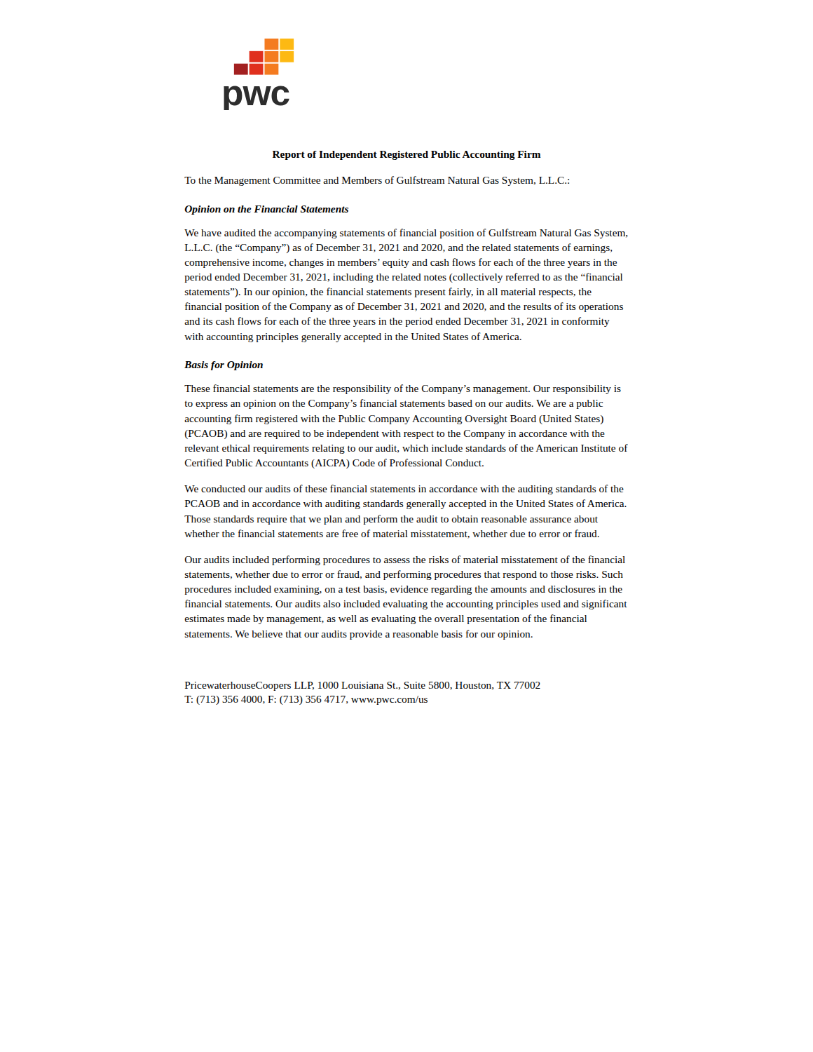pwc
Report of Independent Registered Public Accounting Firm
To the Management Committee and Members of Gulfstream Natural Gas System, L.L.C.:
Opinion on the Financial Statements
We have audited the accompanying statements of financial position of Gulfstream Natural Gas System, L.L.C. (the “Company”) as of December 31, 2021 and 2020, and the related statements of earnings, comprehensive income, changes in members’ equity and cash flows for each of the three years in the period ended December 31, 2021, including the related notes (collectively referred to as the “financial statements”). In our opinion, the financial statements present fairly, in all material respects, the financial position of the Company as of December 31, 2021 and 2020, and the results of its operations and its cash flows for each of the three years in the period ended December 31, 2021 in conformity with accounting principles generally accepted in the United States of America.
Basis for Opinion
These financial statements are the responsibility of the Company’s management. Our responsibility is to express an opinion on the Company’s financial statements based on our audits. We are a public accounting firm registered with the Public Company Accounting Oversight Board (United States) (PCAOB) and are required to be independent with respect to the Company in accordance with the relevant ethical requirements relating to our audit, which include standards of the American Institute of Certified Public Accountants (AICPA) Code of Professional Conduct.
We conducted our audits of these financial statements in accordance with the auditing standards of the PCAOB and in accordance with auditing standards generally accepted in the United States of America. Those standards require that we plan and perform the audit to obtain reasonable assurance about whether the financial statements are free of material misstatement, whether due to error or fraud.
Our audits included performing procedures to assess the risks of material misstatement of the financial statements, whether due to error or fraud, and performing procedures that respond to those risks. Such procedures included examining, on a test basis, evidence regarding the amounts and disclosures in the financial statements. Our audits also included evaluating the accounting principles used and significant estimates made by management, as well as evaluating the overall presentation of the financial statements. We believe that our audits provide a reasonable basis for our opinion.
PricewaterhouseCoopers LLP, 1000 Louisiana St., Suite 5800, Houston, TX 77002
T: (713) 356 4000, F: (713) 356 4717, www.pwc.com/us